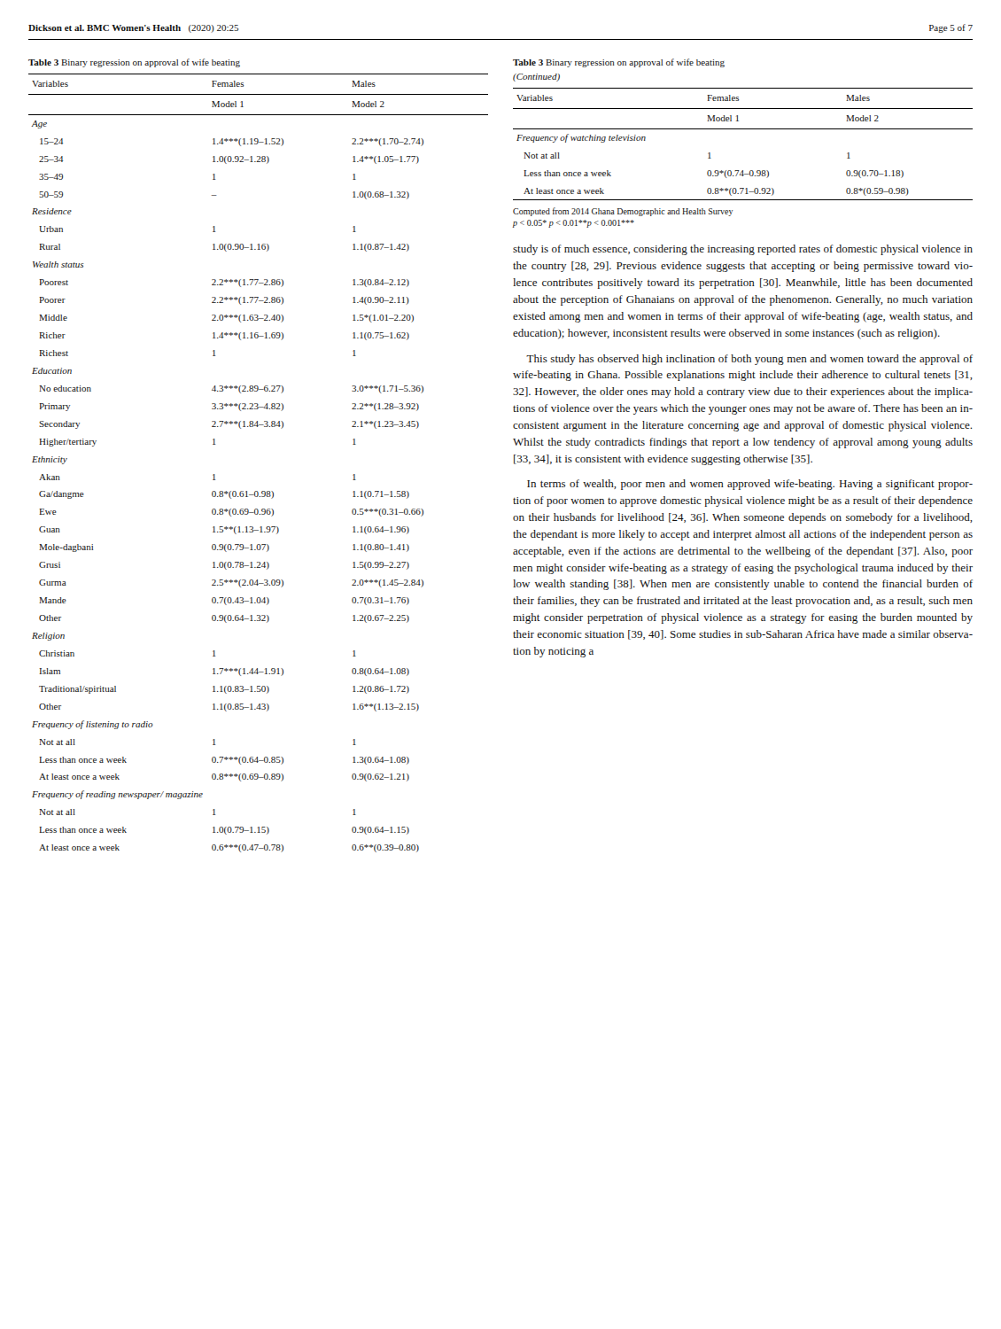Dickson et al. BMC Women's Health (2020) 20:25
Page 5 of 7
Table 3 Binary regression on approval of wife beating
| Variables | Females | Males |
| --- | --- | --- |
| | Model 1 | Model 2 |
| Age |
| 15–24 | 1.4***(1.19–1.52) | 2.2***(1.70–2.74) |
| 25–34 | 1.0(0.92–1.28) | 1.4**(1.05–1.77) |
| 35–49 | 1 | 1 |
| 50–59 | – | 1.0(0.68–1.32) |
| Residence |
| Urban | 1 | 1 |
| Rural | 1.0(0.90–1.16) | 1.1(0.87–1.42) |
| Wealth status |
| Poorest | 2.2***(1.77–2.86) | 1.3(0.84–2.12) |
| Poorer | 2.2***(1.77–2.86) | 1.4(0.90–2.11) |
| Middle | 2.0***(1.63–2.40) | 1.5*(1.01–2.20) |
| Richer | 1.4***(1.16–1.69) | 1.1(0.75–1.62) |
| Richest | 1 | 1 |
| Education |
| No education | 4.3***(2.89–6.27) | 3.0***(1.71–5.36) |
| Primary | 3.3***(2.23–4.82) | 2.2**(1.28–3.92) |
| Secondary | 2.7***(1.84–3.84) | 2.1**(1.23–3.45) |
| Higher/tertiary | 1 | 1 |
| Ethnicity |
| Akan | 1 | 1 |
| Ga/dangme | 0.8*(0.61–0.98) | 1.1(0.71–1.58) |
| Ewe | 0.8*(0.69–0.96) | 0.5***(0.31–0.66) |
| Guan | 1.5**(1.13–1.97) | 1.1(0.64–1.96) |
| Mole-dagbani | 0.9(0.79–1.07) | 1.1(0.80–1.41) |
| Grusi | 1.0(0.78–1.24) | 1.5(0.99–2.27) |
| Gurma | 2.5***(2.04–3.09) | 2.0***(1.45–2.84) |
| Mande | 0.7(0.43–1.04) | 0.7(0.31–1.76) |
| Other | 0.9(0.64–1.32) | 1.2(0.67–2.25) |
| Religion |
| Christian | 1 | 1 |
| Islam | 1.7***(1.44–1.91) | 0.8(0.64–1.08) |
| Traditional/spiritual | 1.1(0.83–1.50) | 1.2(0.86–1.72) |
| Other | 1.1(0.85–1.43) | 1.6**(1.13–2.15) |
| Frequency of listening to radio |
| Not at all | 1 | 1 |
| Less than once a week | 0.7***(0.64–0.85) | 1.3(0.64–1.08) |
| At least once a week | 0.8***(0.69–0.89) | 0.9(0.62–1.21) |
| Frequency of reading newspaper/ magazine |
| Not at all | 1 | 1 |
| Less than once a week | 1.0(0.79–1.15) | 0.9(0.64–1.15) |
| At least once a week | 0.6***(0.47–0.78) | 0.6**(0.39–0.80) |
Table 3 Binary regression on approval of wife beating (Continued)
| Variables | Females | Males |
| --- | --- | --- |
| | Model 1 | Model 2 |
| Frequency of watching television |
| Not at all | 1 | 1 |
| Less than once a week | 0.9*(0.74–0.98) | 0.9(0.70–1.18) |
| At least once a week | 0.8**(0.71–0.92) | 0.8*(0.59–0.98) |
Computed from 2014 Ghana Demographic and Health Survey
p < 0.05* p < 0.01**p < 0.001***
study is of much essence, considering the increasing reported rates of domestic physical violence in the country [28, 29]. Previous evidence suggests that accepting or being permissive toward violence contributes positively toward its perpetration [30]. Meanwhile, little has been documented about the perception of Ghanaians on approval of the phenomenon. Generally, no much variation existed among men and women in terms of their approval of wife-beating (age, wealth status, and education); however, inconsistent results were observed in some instances (such as religion).
This study has observed high inclination of both young men and women toward the approval of wife-beating in Ghana. Possible explanations might include their adherence to cultural tenets [31, 32]. However, the older ones may hold a contrary view due to their experiences about the implications of violence over the years which the younger ones may not be aware of. There has been an inconsistent argument in the literature concerning age and approval of domestic physical violence. Whilst the study contradicts findings that report a low tendency of approval among young adults [33, 34], it is consistent with evidence suggesting otherwise [35].
In terms of wealth, poor men and women approved wife-beating. Having a significant proportion of poor women to approve domestic physical violence might be as a result of their dependence on their husbands for livelihood [24, 36]. When someone depends on somebody for a livelihood, the dependant is more likely to accept and interpret almost all actions of the independent person as acceptable, even if the actions are detrimental to the wellbeing of the dependant [37]. Also, poor men might consider wife-beating as a strategy of easing the psychological trauma induced by their low wealth standing [38]. When men are consistently unable to contend the financial burden of their families, they can be frustrated and irritated at the least provocation and, as a result, such men might consider perpetration of physical violence as a strategy for easing the burden mounted by their economic situation [39, 40]. Some studies in sub-Saharan Africa have made a similar observation by noticing a